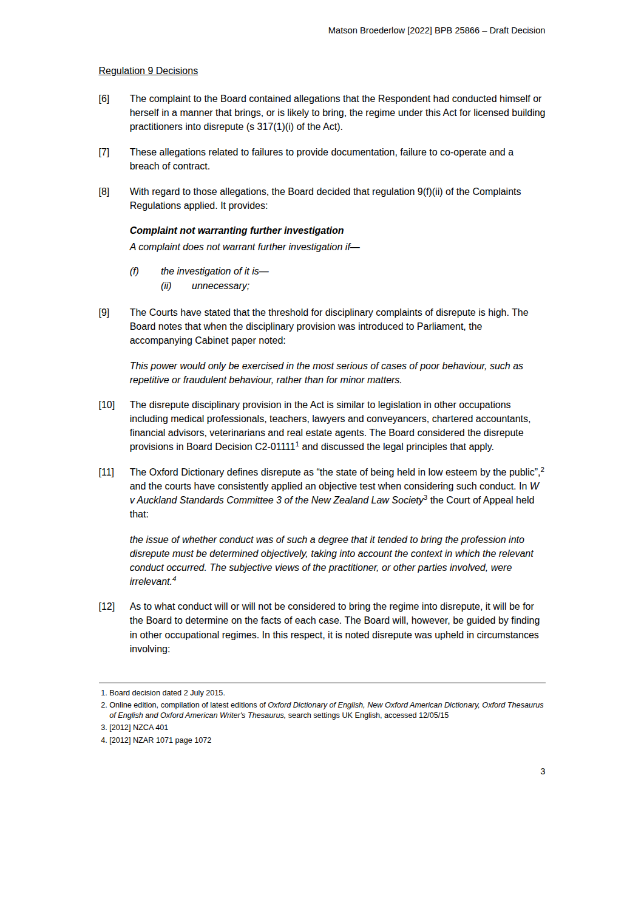Matson Broederlow [2022] BPB 25866 – Draft Decision
Regulation 9 Decisions
[6] The complaint to the Board contained allegations that the Respondent had conducted himself or herself in a manner that brings, or is likely to bring, the regime under this Act for licensed building practitioners into disrepute (s 317(1)(i) of the Act).
[7] These allegations related to failures to provide documentation, failure to co-operate and a breach of contract.
[8] With regard to those allegations, the Board decided that regulation 9(f)(ii) of the Complaints Regulations applied. It provides:
Complaint not warranting further investigation
A complaint does not warrant further investigation if—
(f) the investigation of it is—
(ii) unnecessary;
[9] The Courts have stated that the threshold for disciplinary complaints of disrepute is high. The Board notes that when the disciplinary provision was introduced to Parliament, the accompanying Cabinet paper noted:
This power would only be exercised in the most serious of cases of poor behaviour, such as repetitive or fraudulent behaviour, rather than for minor matters.
[10] The disrepute disciplinary provision in the Act is similar to legislation in other occupations including medical professionals, teachers, lawyers and conveyancers, chartered accountants, financial advisors, veterinarians and real estate agents. The Board considered the disrepute provisions in Board Decision C2-011111 and discussed the legal principles that apply.
[11] The Oxford Dictionary defines disrepute as “the state of being held in low esteem by the public”,2 and the courts have consistently applied an objective test when considering such conduct. In W v Auckland Standards Committee 3 of the New Zealand Law Society3 the Court of Appeal held that:
the issue of whether conduct was of such a degree that it tended to bring the profession into disrepute must be determined objectively, taking into account the context in which the relevant conduct occurred. The subjective views of the practitioner, or other parties involved, were irrelevant.4
[12] As to what conduct will or will not be considered to bring the regime into disrepute, it will be for the Board to determine on the facts of each case. The Board will, however, be guided by finding in other occupational regimes. In this respect, it is noted disrepute was upheld in circumstances involving:
Board decision dated 2 July 2015.
Online edition, compilation of latest editions of Oxford Dictionary of English, New Oxford American Dictionary, Oxford Thesaurus of English and Oxford American Writer's Thesaurus, search settings UK English, accessed 12/05/15
[2012] NZCA 401
[2012] NZAR 1071 page 1072
3